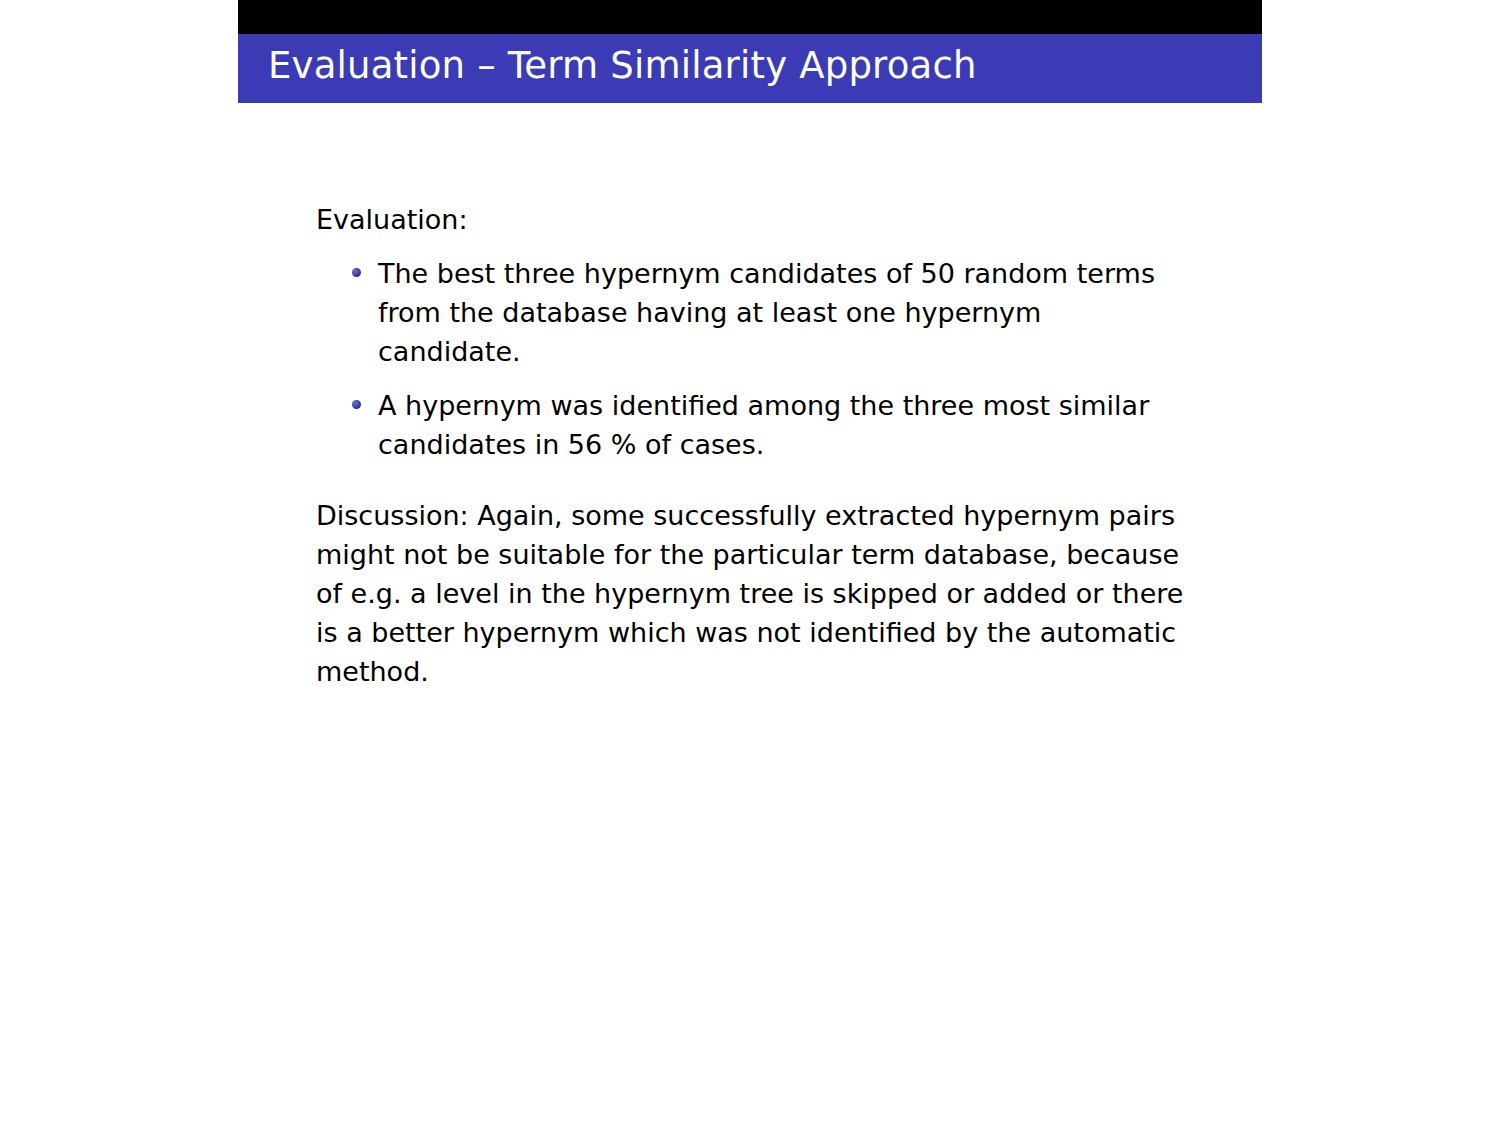Evaluation – Term Similarity Approach
Evaluation:
The best three hypernym candidates of 50 random terms from the database having at least one hypernym candidate.
A hypernym was identified among the three most similar candidates in 56 % of cases.
Discussion: Again, some successfully extracted hypernym pairs might not be suitable for the particular term database, because of e.g. a level in the hypernym tree is skipped or added or there is a better hypernym which was not identified by the automatic method.